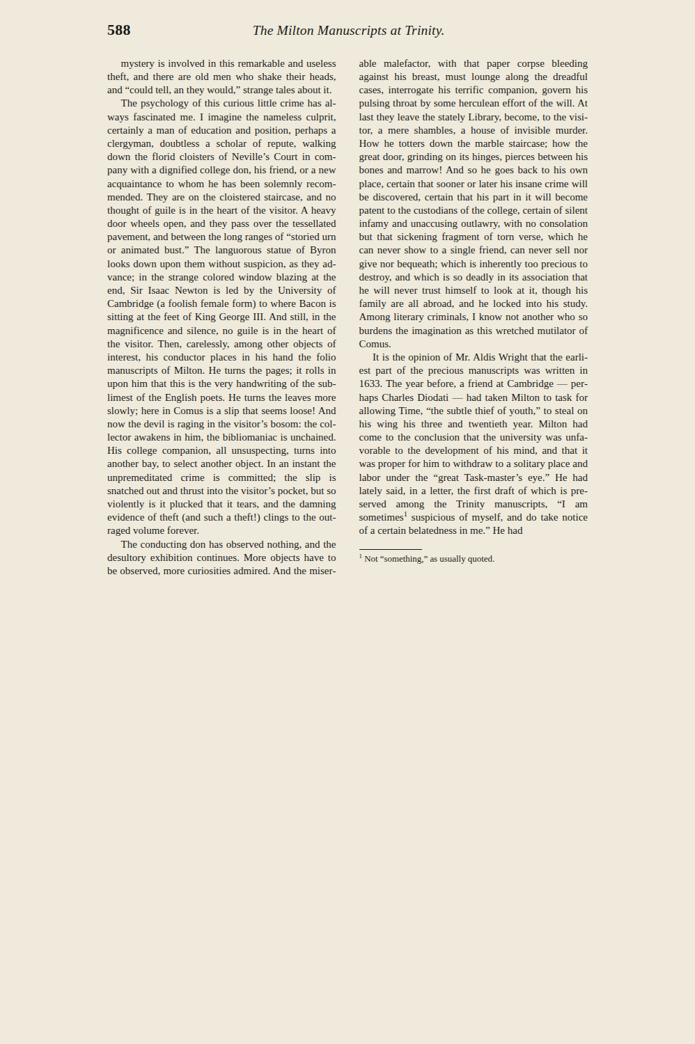588
The Milton Manuscripts at Trinity.
mystery is involved in this remarkable and useless theft, and there are old men who shake their heads, and “could tell, an they would,” strange tales about it.
The psychology of this curious little crime has always fascinated me. I imagine the nameless culprit, certainly a man of education and position, perhaps a clergyman, doubtless a scholar of repute, walking down the florid cloisters of Neville’s Court in company with a dignified college don, his friend, or a new acquaintance to whom he has been solemnly recommended. They are on the cloistered staircase, and no thought of guile is in the heart of the visitor. A heavy door wheels open, and they pass over the tessellated pavement, and between the long ranges of “storied urn or animated bust.” The languorous statue of Byron looks down upon them without suspicion, as they advance; in the strange colored window blazing at the end, Sir Isaac Newton is led by the University of Cambridge (a foolish female form) to where Bacon is sitting at the feet of King George III. And still, in the magnificence and silence, no guile is in the heart of the visitor. Then, carelessly, among other objects of interest, his conductor places in his hand the folio manuscripts of Milton. He turns the pages; it rolls in upon him that this is the very handwriting of the sublimest of the English poets. He turns the leaves more slowly; here in Comus is a slip that seems loose! And now the devil is raging in the visitor’s bosom: the collector awakens in him, the bibliomaniac is unchained. His college companion, all unsuspecting, turns into another bay, to select another object. In an instant the unpremeditated crime is committed; the slip is snatched out and thrust into the visitor’s pocket, but so violently is it plucked that it tears, and the damning evidence of theft (and such a theft!) clings to the outraged volume forever.
The conducting don has observed nothing, and the desultory exhibition continues. More objects have to be observed, more curiosities admired. And the miserable malefactor, with that paper corpse bleeding against his breast, must lounge along the dreadful cases, interrogate his terrific companion, govern his pulsing throat by some herculean effort of the will. At last they leave the stately Library, become, to the visitor, a mere shambles, a house of invisible murder. How he totters down the marble staircase; how the great door, grinding on its hinges, pierces between his bones and marrow! And so he goes back to his own place, certain that sooner or later his insane crime will be discovered, certain that his part in it will become patent to the custodians of the college, certain of silent infamy and unaccusing outlawry, with no consolation but that sickening fragment of torn verse, which he can never show to a single friend, can never sell nor give nor bequeath; which is inherently too precious to destroy, and which is so deadly in its association that he will never trust himself to look at it, though his family are all abroad, and he locked into his study. Among literary criminals, I know not another who so burdens the imagination as this wretched mutilator of Comus.
It is the opinion of Mr. Aldis Wright that the earliest part of the precious manuscripts was written in 1633. The year before, a friend at Cambridge — perhaps Charles Diodati — had taken Milton to task for allowing Time, “the subtle thief of youth,” to steal on his wing his three and twentieth year. Milton had come to the conclusion that the university was unfavorable to the development of his mind, and that it was proper for him to withdraw to a solitary place and labor under the “great Task-master’s eye.” He had lately said, in a letter, the first draft of which is preserved among the Trinity manuscripts, “I am sometimes1 suspicious of myself, and do take notice of a certain belatedness in me.” He had
1 Not “something,” as usually quoted.